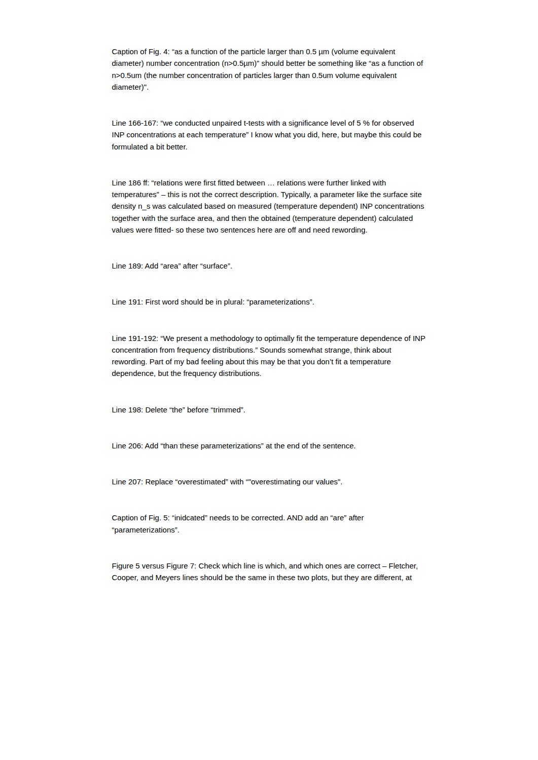Caption of Fig. 4: “as a function of the particle larger than 0.5 µm (volume equivalent diameter) number concentration (n>0.5µm)” should better be something like “as a function of n>0.5um (the number concentration of particles larger than 0.5um volume equivalent diameter)".
Line 166-167: “we conducted unpaired t-tests with a significance level of 5 % for observed INP concentrations at each temperature” I know what you did, here, but maybe this could be formulated a bit better.
Line 186 ff: “relations were first fitted between … relations were further linked with temperatures” – this is not the correct description. Typically, a parameter like the surface site density n_s was calculated based on measured (temperature dependent) INP concentrations together with the surface area, and then the obtained (temperature dependent) calculated values were fitted- so these two sentences here are off and need rewording.
Line 189: Add “area” after “surface”.
Line 191: First word should be in plural: “parameterizations”.
Line 191-192: “We present a methodology to optimally fit the temperature dependence of INP concentration from frequency distributions.” Sounds somewhat strange, think about rewording. Part of my bad feeling about this may be that you don’t fit a temperature dependence, but the frequency distributions.
Line 198: Delete “the” before “trimmed”.
Line 206: Add “than these parameterizations” at the end of the sentence.
Line 207: Replace “overestimated” with “"overestimating our values".
Caption of Fig. 5: “inidcated” needs to be corrected. AND add an “are” after “parameterizations”.
Figure 5 versus Figure 7: Check which line is which, and which ones are correct – Fletcher, Cooper, and Meyers lines should be the same in these two plots, but they are different, at